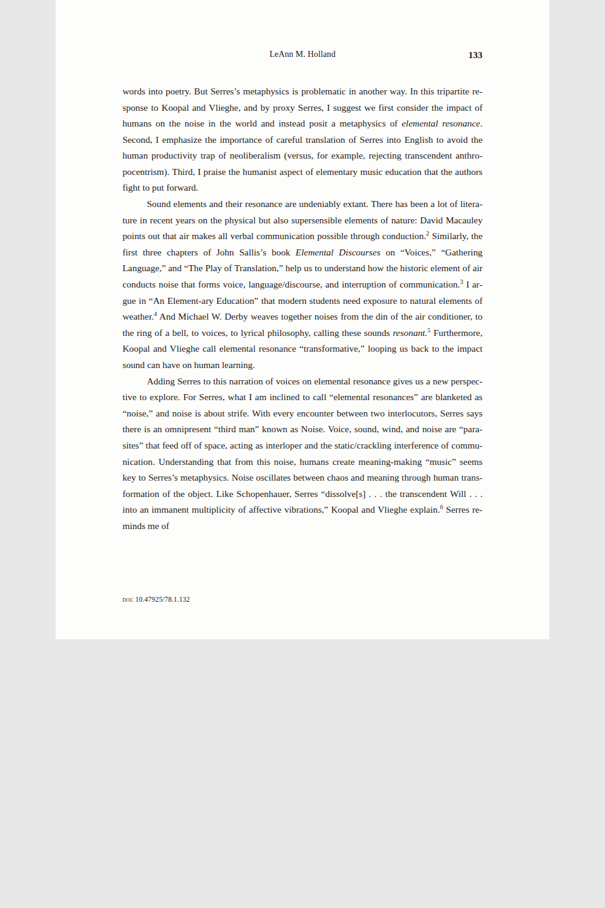LeAnn M. Holland 133
words into poetry. But Serres’s metaphysics is problematic in another way. In this tripartite response to Koopal and Vlieghe, and by proxy Serres, I suggest we first consider the impact of humans on the noise in the world and instead posit a metaphysics of elemental resonance. Second, I emphasize the importance of careful translation of Serres into English to avoid the human productivity trap of neoliberalism (versus, for example, rejecting transcendent anthropocentrism). Third, I praise the humanist aspect of elementary music education that the authors fight to put forward.
Sound elements and their resonance are undeniably extant. There has been a lot of literature in recent years on the physical but also supersensible elements of nature: David Macauley points out that air makes all verbal communication possible through conduction.2 Similarly, the first three chapters of John Sallis’s book Elemental Discourses on “Voices,” “Gathering Language,” and “The Play of Translation,” help us to understand how the historic element of air conducts noise that forms voice, language/discourse, and interruption of communication.3 I argue in “An Element-ary Education” that modern students need exposure to natural elements of weather.4 And Michael W. Derby weaves together noises from the din of the air conditioner, to the ring of a bell, to voices, to lyrical philosophy, calling these sounds resonant.5 Furthermore, Koopal and Vlieghe call elemental resonance “transformative,” looping us back to the impact sound can have on human learning.
Adding Serres to this narration of voices on elemental resonance gives us a new perspective to explore. For Serres, what I am inclined to call “elemental resonances” are blanketed as “noise,” and noise is about strife. With every encounter between two interlocutors, Serres says there is an omnipresent “third man” known as Noise. Voice, sound, wind, and noise are “parasites” that feed off of space, acting as interloper and the static/crackling interference of communication. Understanding that from this noise, humans create meaning-making “music” seems key to Serres’s metaphysics. Noise oscillates between chaos and meaning through human transformation of the object. Like Schopenhauer, Serres “dissolve[s] . . . the transcendent Will . . . into an immanent multiplicity of affective vibrations,” Koopal and Vlieghe explain.6 Serres reminds me of
doi: 10.47925/78.1.132